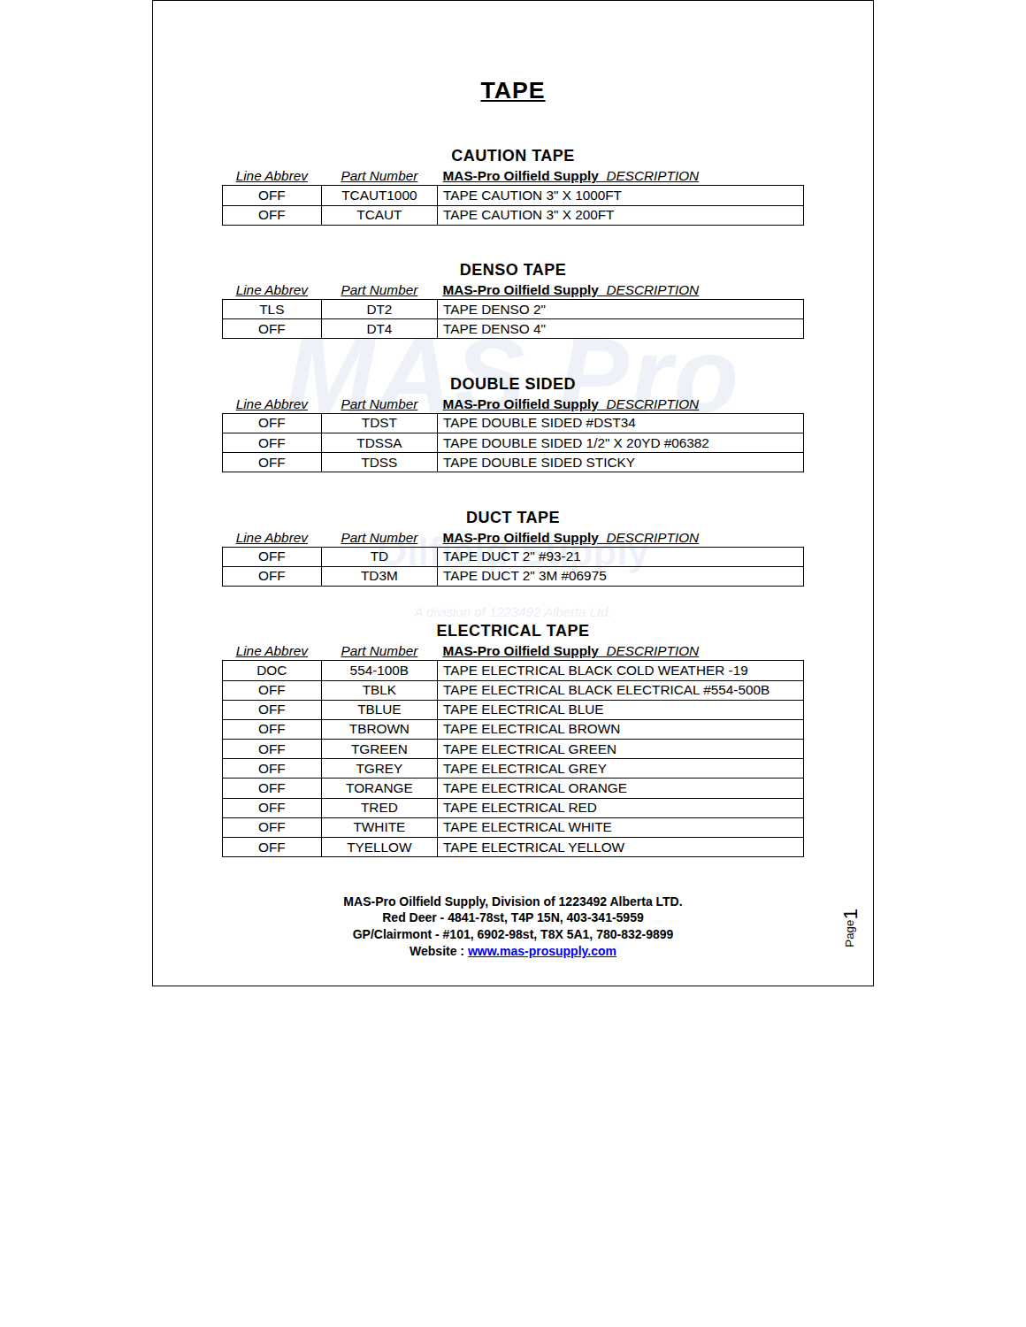MAS Pro
Oilfield Supply
A division of 1223492 Alberta Ltd.
TAPE
CAUTION TAPE
| Line Abbrev | Part Number | MAS-Pro Oilfield Supply DESCRIPTION |
| --- | --- | --- |
| OFF | TCAUT1000 | TAPE CAUTION 3" X 1000FT |
| OFF | TCAUT | TAPE CAUTION 3" X 200FT |
DENSO TAPE
| Line Abbrev | Part Number | MAS-Pro Oilfield Supply DESCRIPTION |
| --- | --- | --- |
| TLS | DT2 | TAPE DENSO 2" |
| OFF | DT4 | TAPE DENSO 4" |
DOUBLE SIDED
| Line Abbrev | Part Number | MAS-Pro Oilfield Supply DESCRIPTION |
| --- | --- | --- |
| OFF | TDST | TAPE DOUBLE SIDED #DST34 |
| OFF | TDSSA | TAPE DOUBLE SIDED 1/2" X 20YD #06382 |
| OFF | TDSS | TAPE DOUBLE SIDED STICKY |
DUCT TAPE
| Line Abbrev | Part Number | MAS-Pro Oilfield Supply DESCRIPTION |
| --- | --- | --- |
| OFF | TD | TAPE DUCT 2" #93-21 |
| OFF | TD3M | TAPE DUCT 2" 3M #06975 |
ELECTRICAL TAPE
| Line Abbrev | Part Number | MAS-Pro Oilfield Supply DESCRIPTION |
| --- | --- | --- |
| DOC | 554-100B | TAPE ELECTRICAL BLACK COLD WEATHER -19 |
| OFF | TBLK | TAPE ELECTRICAL BLACK ELECTRICAL #554-500B |
| OFF | TBLUE | TAPE ELECTRICAL BLUE |
| OFF | TBROWN | TAPE ELECTRICAL BROWN |
| OFF | TGREEN | TAPE ELECTRICAL GREEN |
| OFF | TGREY | TAPE ELECTRICAL GREY |
| OFF | TORANGE | TAPE ELECTRICAL ORANGE |
| OFF | TRED | TAPE ELECTRICAL RED |
| OFF | TWHITE | TAPE ELECTRICAL WHITE |
| OFF | TYELLOW | TAPE ELECTRICAL YELLOW |
MAS-Pro Oilfield Supply, Division of 1223492 Alberta LTD.
Red Deer - 4841-78st, T4P 15N, 403-341-5959
GP/Clairmont - #101, 6902-98st, T8X 5A1, 780-832-9899
Website : www.mas-prosupply.com
Page1